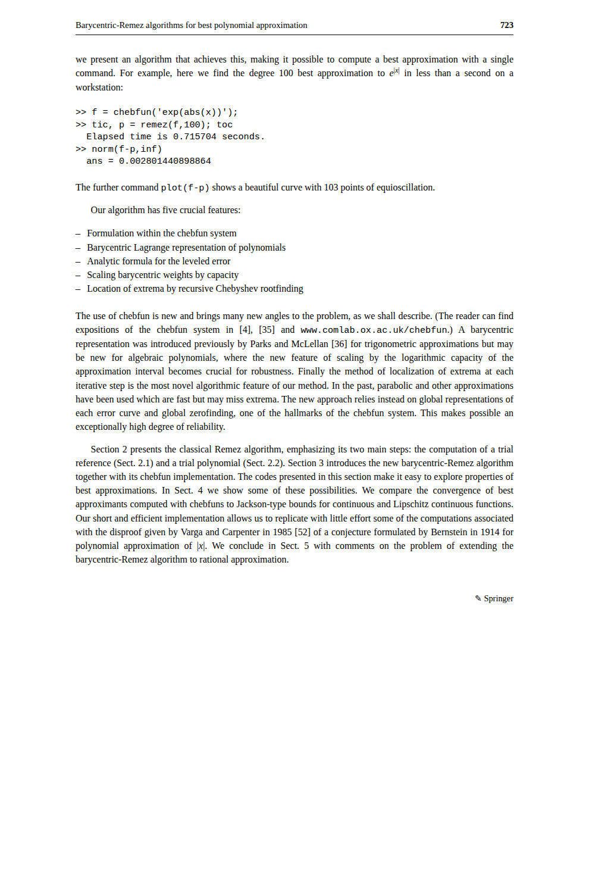Barycentric-Remez algorithms for best polynomial approximation 723
we present an algorithm that achieves this, making it possible to compute a best approximation with a single command. For example, here we find the degree 100 best approximation to e|x| in less than a second on a workstation:
>> f = chebfun('exp(abs(x))');
>> tic, p = remez(f,100); toc
  Elapsed time is 0.715704 seconds.
>> norm(f-p,inf)
  ans = 0.002801440898864
The further command plot(f-p) shows a beautiful curve with 103 points of equioscillation.
Our algorithm has five crucial features:
Formulation within the chebfun system
Barycentric Lagrange representation of polynomials
Analytic formula for the leveled error
Scaling barycentric weights by capacity
Location of extrema by recursive Chebyshev rootfinding
The use of chebfun is new and brings many new angles to the problem, as we shall describe. (The reader can find expositions of the chebfun system in [4], [35] and www.comlab.ox.ac.uk/chebfun.) A barycentric representation was introduced previously by Parks and McLellan [36] for trigonometric approximations but may be new for algebraic polynomials, where the new feature of scaling by the logarithmic capacity of the approximation interval becomes crucial for robustness. Finally the method of localization of extrema at each iterative step is the most novel algorithmic feature of our method. In the past, parabolic and other approximations have been used which are fast but may miss extrema. The new approach relies instead on global representations of each error curve and global zerofinding, one of the hallmarks of the chebfun system. This makes possible an exceptionally high degree of reliability.
Section 2 presents the classical Remez algorithm, emphasizing its two main steps: the computation of a trial reference (Sect. 2.1) and a trial polynomial (Sect. 2.2). Section 3 introduces the new barycentric-Remez algorithm together with its chebfun implementation. The codes presented in this section make it easy to explore properties of best approximations. In Sect. 4 we show some of these possibilities. We compare the convergence of best approximants computed with chebfuns to Jackson-type bounds for continuous and Lipschitz continuous functions. Our short and efficient implementation allows us to replicate with little effort some of the computations associated with the disproof given by Varga and Carpenter in 1985 [52] of a conjecture formulated by Bernstein in 1914 for polynomial approximation of |x|. We conclude in Sect. 5 with comments on the problem of extending the barycentric-Remez algorithm to rational approximation.
✎ Springer